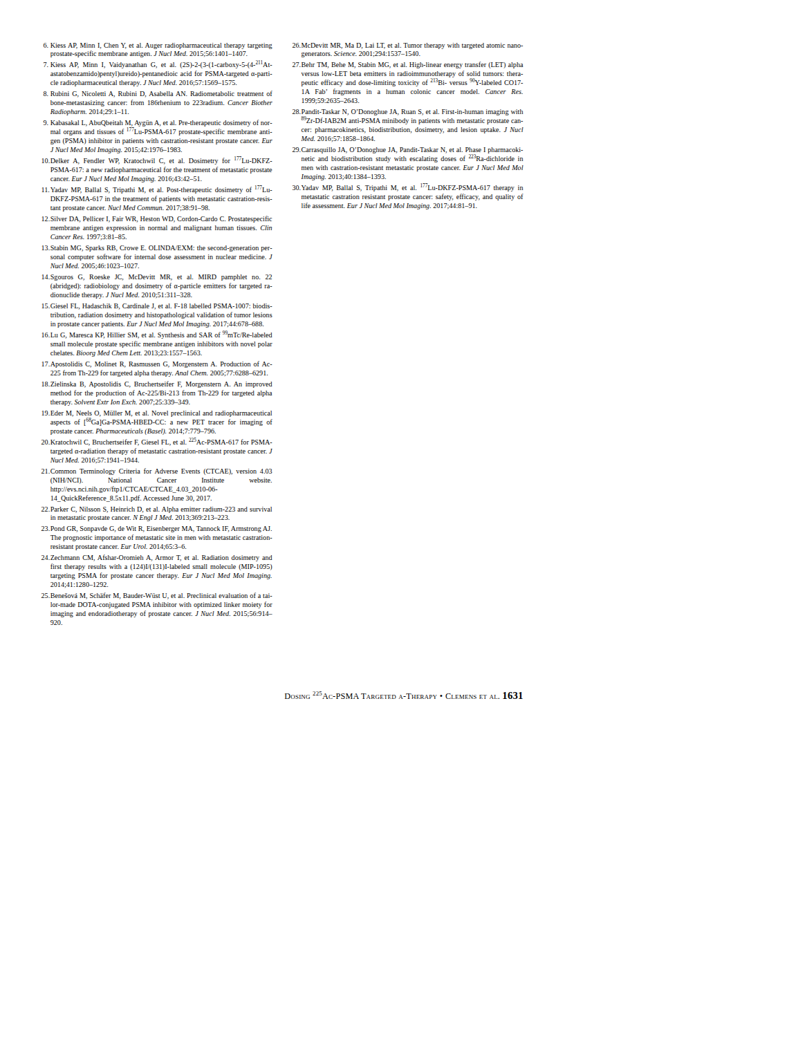Kiess AP, Minn I, Chen Y, et al. Auger radiopharmaceutical therapy targeting prostate-specific membrane antigen. J Nucl Med. 2015;56:1401–1407.
Kiess AP, Minn I, Vaidyanathan G, et al. (2S)-2-(3-(1-carboxy-5-(4-211At-astatobenzamido)pentyl)ureido)-pentanedioic acid for PSMA-targeted α-particle radiopharmaceutical therapy. J Nucl Med. 2016;57:1569–1575.
Rubini G, Nicoletti A, Rubini D, Asabella AN. Radiometabolic treatment of bone-metastasizing cancer: from 186rhenium to 223radium. Cancer Biother Radiopharm. 2014;29:1–11.
Kabasakal L, AbuQbeitah M, Aygün A, et al. Pre-therapeutic dosimetry of normal organs and tissues of 177Lu-PSMA-617 prostate-specific membrane antigen (PSMA) inhibitor in patients with castration-resistant prostate cancer. Eur J Nucl Med Mol Imaging. 2015;42:1976–1983.
Delker A, Fendler WP, Kratochwil C, et al. Dosimetry for 177Lu-DKFZ-PSMA-617: a new radiopharmaceutical for the treatment of metastatic prostate cancer. Eur J Nucl Med Mol Imaging. 2016;43:42–51.
Yadav MP, Ballal S, Tripathi M, et al. Post-therapeutic dosimetry of 177Lu-DKFZ-PSMA-617 in the treatment of patients with metastatic castration-resistant prostate cancer. Nucl Med Commun. 2017;38:91–98.
Silver DA, Pellicer I, Fair WR, Heston WD, Cordon-Cardo C. Prostatespecific membrane antigen expression in normal and malignant human tissues. Clin Cancer Res. 1997;3:81–85.
Stabin MG, Sparks RB, Crowe E. OLINDA/EXM: the second-generation personal computer software for internal dose assessment in nuclear medicine. J Nucl Med. 2005;46:1023–1027.
Sgouros G, Roeske JC, McDevitt MR, et al. MIRD pamphlet no. 22 (abridged): radiobiology and dosimetry of α-particle emitters for targeted radionuclide therapy. J Nucl Med. 2010;51:311–328.
Giesel FL, Hadaschik B, Cardinale J, et al. F-18 labelled PSMA-1007: biodistribution, radiation dosimetry and histopathological validation of tumor lesions in prostate cancer patients. Eur J Nucl Med Mol Imaging. 2017;44:678–688.
Lu G, Maresca KP, Hillier SM, et al. Synthesis and SAR of 99mTc/Re-labeled small molecule prostate specific membrane antigen inhibitors with novel polar chelates. Bioorg Med Chem Lett. 2013;23:1557–1563.
Apostolidis C, Molinet R, Rasmussen G, Morgenstern A. Production of Ac-225 from Th-229 for targeted alpha therapy. Anal Chem. 2005;77:6288–6291.
Zielinska B, Apostolidis C, Bruchertseifer F, Morgenstern A. An improved method for the production of Ac-225/Bi-213 from Th-229 for targeted alpha therapy. Solvent Extr Ion Exch. 2007;25:339–349.
Eder M, Neels O, Müller M, et al. Novel preclinical and radiopharmaceutical aspects of [68Ga]Ga-PSMA-HBED-CC: a new PET tracer for imaging of prostate cancer. Pharmaceuticals (Basel). 2014;7:779–796.
Kratochwil C, Bruchertseifer F, Giesel FL, et al. 225Ac-PSMA-617 for PSMA-targeted α-radiation therapy of metastatic castration-resistant prostate cancer. J Nucl Med. 2016;57:1941–1944.
Common Terminology Criteria for Adverse Events (CTCAE), version 4.03 (NIH/NCI). National Cancer Institute website. http://evs.nci.nih.gov/ftp1/CTCAE/CTCAE_4.03_2010-06-14_QuickReference_8.5x11.pdf. Accessed June 30, 2017.
Parker C, Nilsson S, Heinrich D, et al. Alpha emitter radium-223 and survival in metastatic prostate cancer. N Engl J Med. 2013;369:213–223.
Pond GR, Sonpavde G, de Wit R, Eisenberger MA, Tannock IF, Armstrong AJ. The prognostic importance of metastatic site in men with metastatic castration-resistant prostate cancer. Eur Urol. 2014;65:3–6.
Zechmann CM, Afshar-Oromieh A, Armor T, et al. Radiation dosimetry and first therapy results with a (124)I/(131)I-labeled small molecule (MIP-1095) targeting PSMA for prostate cancer therapy. Eur J Nucl Med Mol Imaging. 2014;41:1280–1292.
Benešová M, Schäfer M, Bauder-Wüst U, et al. Preclinical evaluation of a tailor-made DOTA-conjugated PSMA inhibitor with optimized linker moiety for imaging and endoradiotherapy of prostate cancer. J Nucl Med. 2015;56:914–920.
McDevitt MR, Ma D, Lai LT, et al. Tumor therapy with targeted atomic nanogenerators. Science. 2001;294:1537–1540.
Behr TM, Behe M, Stabin MG, et al. High-linear energy transfer (LET) alpha versus low-LET beta emitters in radioimmunotherapy of solid tumors: therapeutic efficacy and dose-limiting toxicity of 213Bi- versus 90Y-labeled CO17-1A Fab’ fragments in a human colonic cancer model. Cancer Res. 1999;59:2635–2643.
Pandit-Taskar N, O’Donoghue JA, Ruan S, et al. First-in-human imaging with 89Zr-Df-IAB2M anti-PSMA minibody in patients with metastatic prostate cancer: pharmacokinetics, biodistribution, dosimetry, and lesion uptake. J Nucl Med. 2016;57:1858–1864.
Carrasquillo JA, O’Donoghue JA, Pandit-Taskar N, et al. Phase I pharmacokinetic and biodistribution study with escalating doses of 223Ra-dichloride in men with castration-resistant metastatic prostate cancer. Eur J Nucl Med Mol Imaging. 2013;40:1384–1393.
Yadav MP, Ballal S, Tripathi M, et al. 177Lu-DKFZ-PSMA-617 therapy in metastatic castration resistant prostate cancer: safety, efficacy, and quality of life assessment. Eur J Nucl Med Mol Imaging. 2017;44:81–91.
Dosing 225Ac-PSMA Targeted α-Therapy•Clemens et al.1631